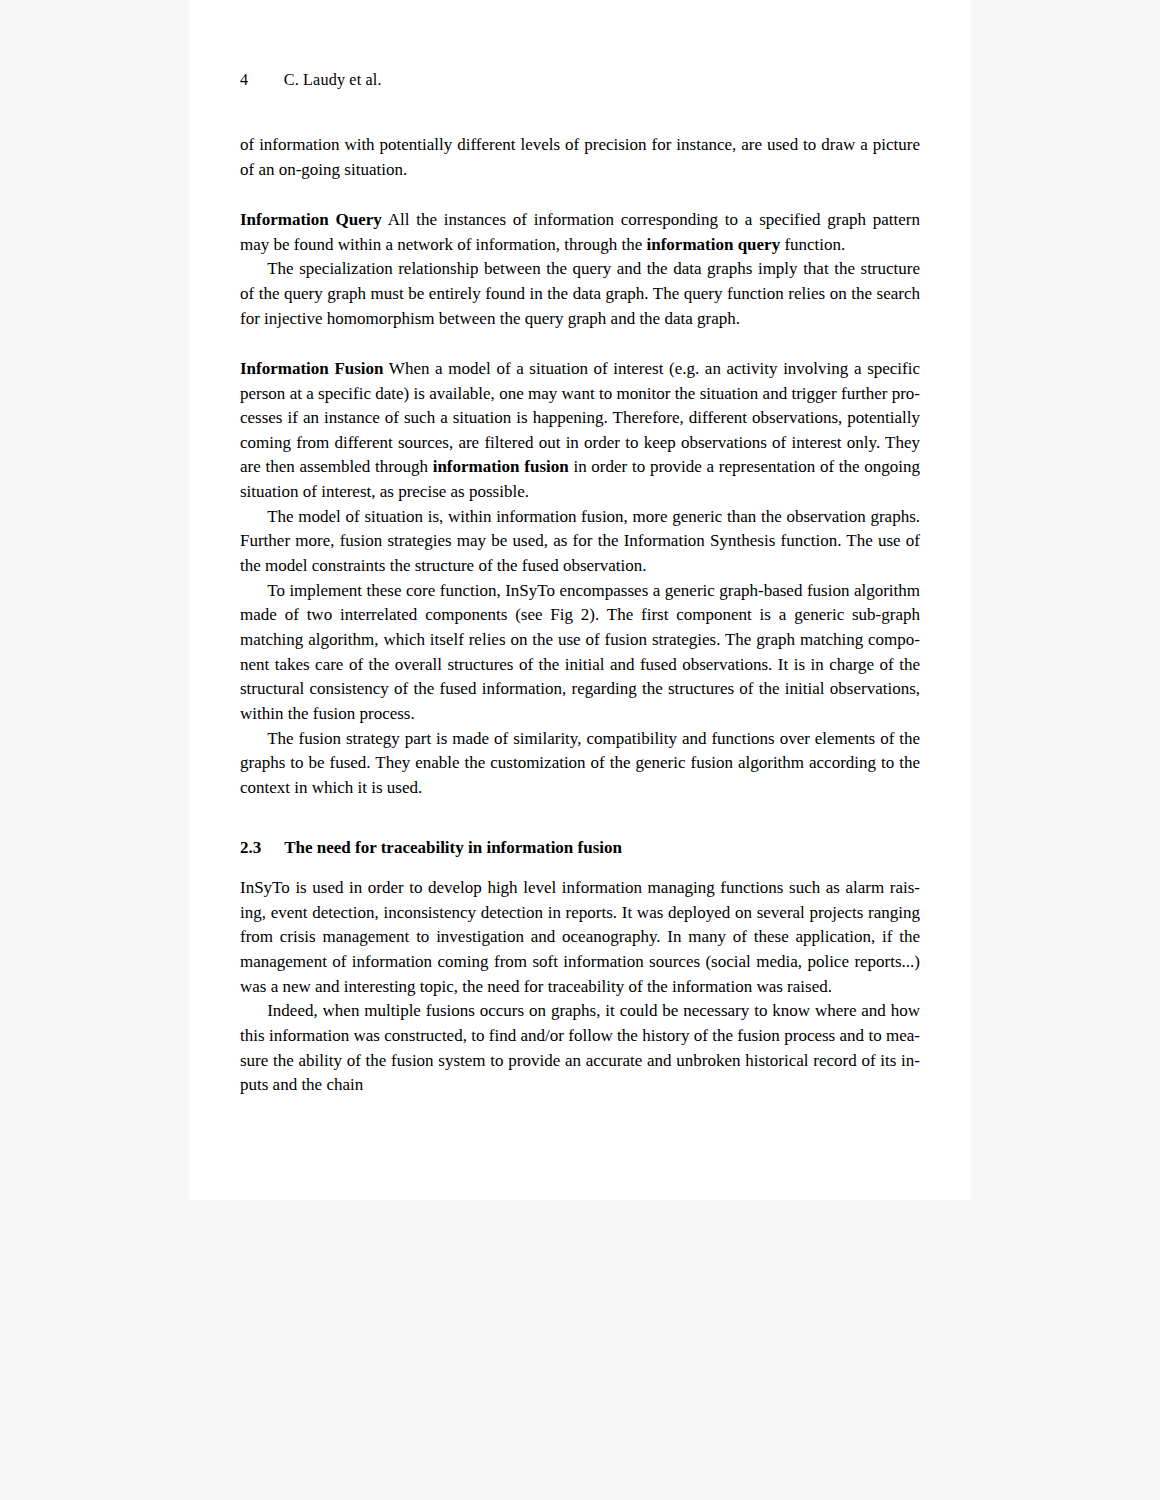4 C. Laudy et al.
of information with potentially different levels of precision for instance, are used to draw a picture of an on-going situation.
Information Query All the instances of information corresponding to a specified graph pattern may be found within a network of information, through the information query function.
The specialization relationship between the query and the data graphs imply that the structure of the query graph must be entirely found in the data graph. The query function relies on the search for injective homomorphism between the query graph and the data graph.
Information Fusion When a model of a situation of interest (e.g. an activity involving a specific person at a specific date) is available, one may want to monitor the situation and trigger further processes if an instance of such a situation is happening. Therefore, different observations, potentially coming from different sources, are filtered out in order to keep observations of interest only. They are then assembled through information fusion in order to provide a representation of the ongoing situation of interest, as precise as possible.
The model of situation is, within information fusion, more generic than the observation graphs. Further more, fusion strategies may be used, as for the Information Synthesis function. The use of the model constraints the structure of the fused observation.
To implement these core function, InSyTo encompasses a generic graph-based fusion algorithm made of two interrelated components (see Fig 2). The first component is a generic sub-graph matching algorithm, which itself relies on the use of fusion strategies. The graph matching component takes care of the overall structures of the initial and fused observations. It is in charge of the structural consistency of the fused information, regarding the structures of the initial observations, within the fusion process.
The fusion strategy part is made of similarity, compatibility and functions over elements of the graphs to be fused. They enable the customization of the generic fusion algorithm according to the context in which it is used.
2.3 The need for traceability in information fusion
InSyTo is used in order to develop high level information managing functions such as alarm raising, event detection, inconsistency detection in reports. It was deployed on several projects ranging from crisis management to investigation and oceanography. In many of these application, if the management of information coming from soft information sources (social media, police reports...) was a new and interesting topic, the need for traceability of the information was raised.
Indeed, when multiple fusions occurs on graphs, it could be necessary to know where and how this information was constructed, to find and/or follow the history of the fusion process and to measure the ability of the fusion system to provide an accurate and unbroken historical record of its inputs and the chain